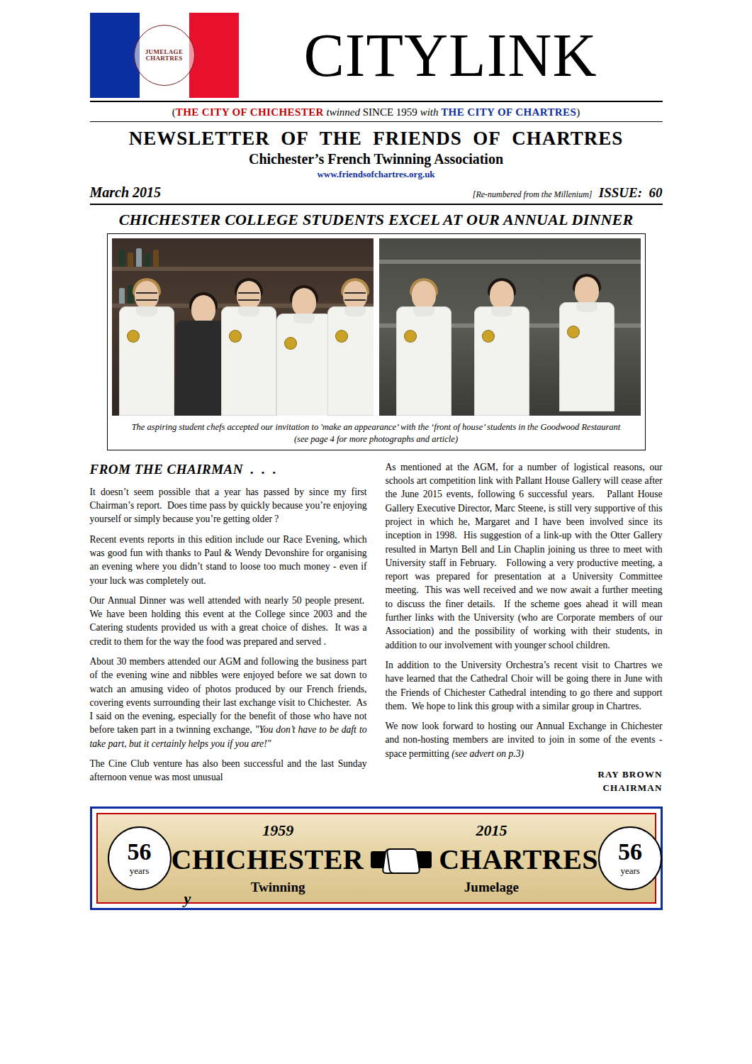JUMELAGE
CHARTRES
CITYLINK
(THE CITY OF CHICHESTER twinned SINCE 1959 with THE CITY OF CHARTRES)
NEWSLETTER OF THE FRIENDS OF CHARTRES
Chichester’s French Twinning Association
www.friendsofchartres.org.uk
March 2015
[Re-numbered from the Millenium] ISSUE: 60
CHICHESTER COLLEGE STUDENTS EXCEL AT OUR ANNUAL DINNER
The aspiring student chefs accepted our invitation to 'make an appearance’ with the ‘front of house’ students in the Goodwood Restaurant
(see page 4 for more photographs and article)
FROM THE CHAIRMAN . . .
It doesn’t seem possible that a year has passed by since my first Chairman’s report. Does time pass by quickly because you’re enjoying yourself or simply because you’re getting older ?
Recent events reports in this edition include our Race Evening, which was good fun with thanks to Paul & Wendy Devonshire for organising an evening where you didn’t stand to loose too much money - even if your luck was completely out.
Our Annual Dinner was well attended with nearly 50 people present. We have been holding this event at the College since 2003 and the Catering students provided us with a great choice of dishes. It was a credit to them for the way the food was prepared and served .
About 30 members attended our AGM and following the business part of the evening wine and nibbles were enjoyed before we sat down to watch an amusing video of photos produced by our French friends, covering events surrounding their last exchange visit to Chichester. As I said on the evening, especially for the benefit of those who have not before taken part in a twinning exchange, "You don’t have to be daft to take part, but it certainly helps you if you are!"
The Cine Club venture has also been successful and the last Sunday afternoon venue was most unusual
As mentioned at the AGM, for a number of logistical reasons, our schools art competition link with Pallant House Gallery will cease after the June 2015 events, following 6 successful years. Pallant House Gallery Executive Director, Marc Steene, is still very supportive of this project in which he, Margaret and I have been involved since its inception in 1998. His suggestion of a link-up with the Otter Gallery resulted in Martyn Bell and Lin Chaplin joining us three to meet with University staff in February. Following a very productive meeting, a report was prepared for presentation at a University Committee meeting. This was well received and we now await a further meeting to discuss the finer details. If the scheme goes ahead it will mean further links with the University (who are Corporate members of our Association) and the possibility of working with their students, in addition to our involvement with younger school children.
In addition to the University Orchestra’s recent visit to Chartres we have learned that the Cathedral Choir will be going there in June with the Friends of Chichester Cathedral intending to go there and support them. We hope to link this group with a similar group in Chartres.
We now look forward to hosting our Annual Exchange in Chichester and non-hosting members are invited to join in some of the events - space permitting (see advert on p.3)
RAY BROWN
CHAIRMAN
56
years
1959 2015
CHICHESTER CHARTRES
Twinning Jumelage
y
56
years